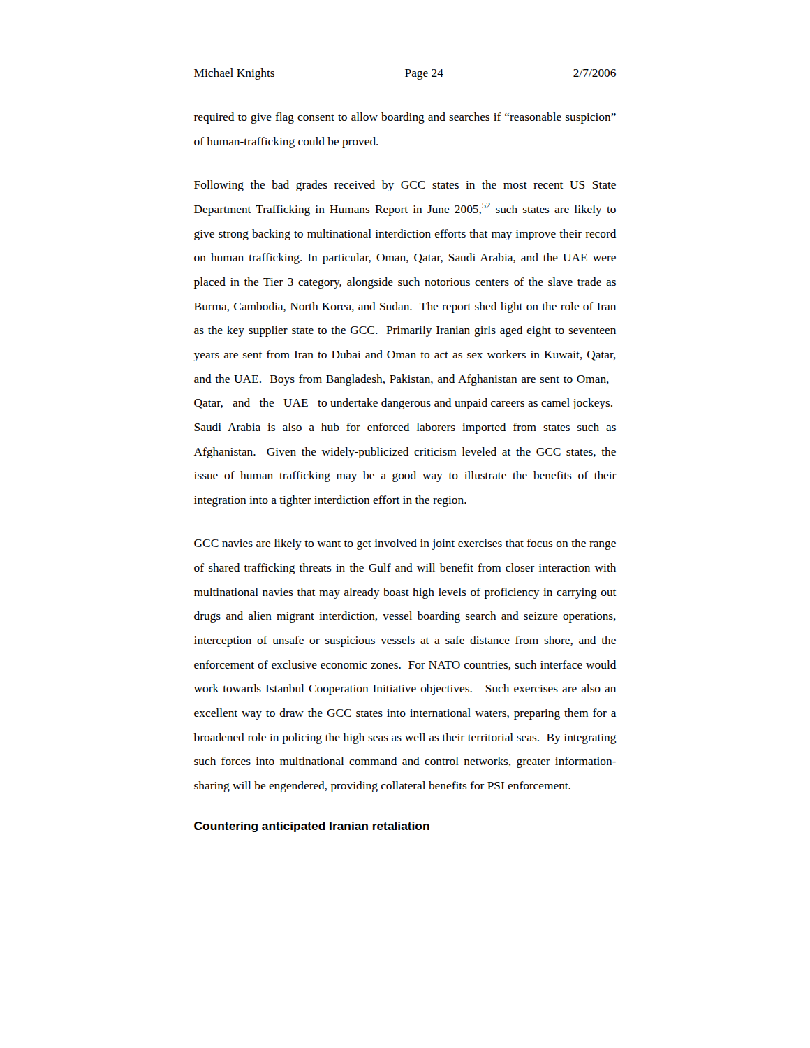Michael Knights Page 24 2/7/2006
required to give flag consent to allow boarding and searches if “reasonable suspicion” of human-trafficking could be proved.
Following the bad grades received by GCC states in the most recent US State Department Trafficking in Humans Report in June 2005,52 such states are likely to give strong backing to multinational interdiction efforts that may improve their record on human trafficking. In particular, Oman, Qatar, Saudi Arabia, and the UAE were placed in the Tier 3 category, alongside such notorious centers of the slave trade as Burma, Cambodia, North Korea, and Sudan. The report shed light on the role of Iran as the key supplier state to the GCC. Primarily Iranian girls aged eight to seventeen years are sent from Iran to Dubai and Oman to act as sex workers in Kuwait, Qatar, and the UAE. Boys from Bangladesh, Pakistan, and Afghanistan are sent to Oman, Qatar, and the UAE to undertake dangerous and unpaid careers as camel jockeys. Saudi Arabia is also a hub for enforced laborers imported from states such as Afghanistan. Given the widely-publicized criticism leveled at the GCC states, the issue of human trafficking may be a good way to illustrate the benefits of their integration into a tighter interdiction effort in the region.
GCC navies are likely to want to get involved in joint exercises that focus on the range of shared trafficking threats in the Gulf and will benefit from closer interaction with multinational navies that may already boast high levels of proficiency in carrying out drugs and alien migrant interdiction, vessel boarding search and seizure operations, interception of unsafe or suspicious vessels at a safe distance from shore, and the enforcement of exclusive economic zones. For NATO countries, such interface would work towards Istanbul Cooperation Initiative objectives. Such exercises are also an excellent way to draw the GCC states into international waters, preparing them for a broadened role in policing the high seas as well as their territorial seas. By integrating such forces into multinational command and control networks, greater information-sharing will be engendered, providing collateral benefits for PSI enforcement.
Countering anticipated Iranian retaliation